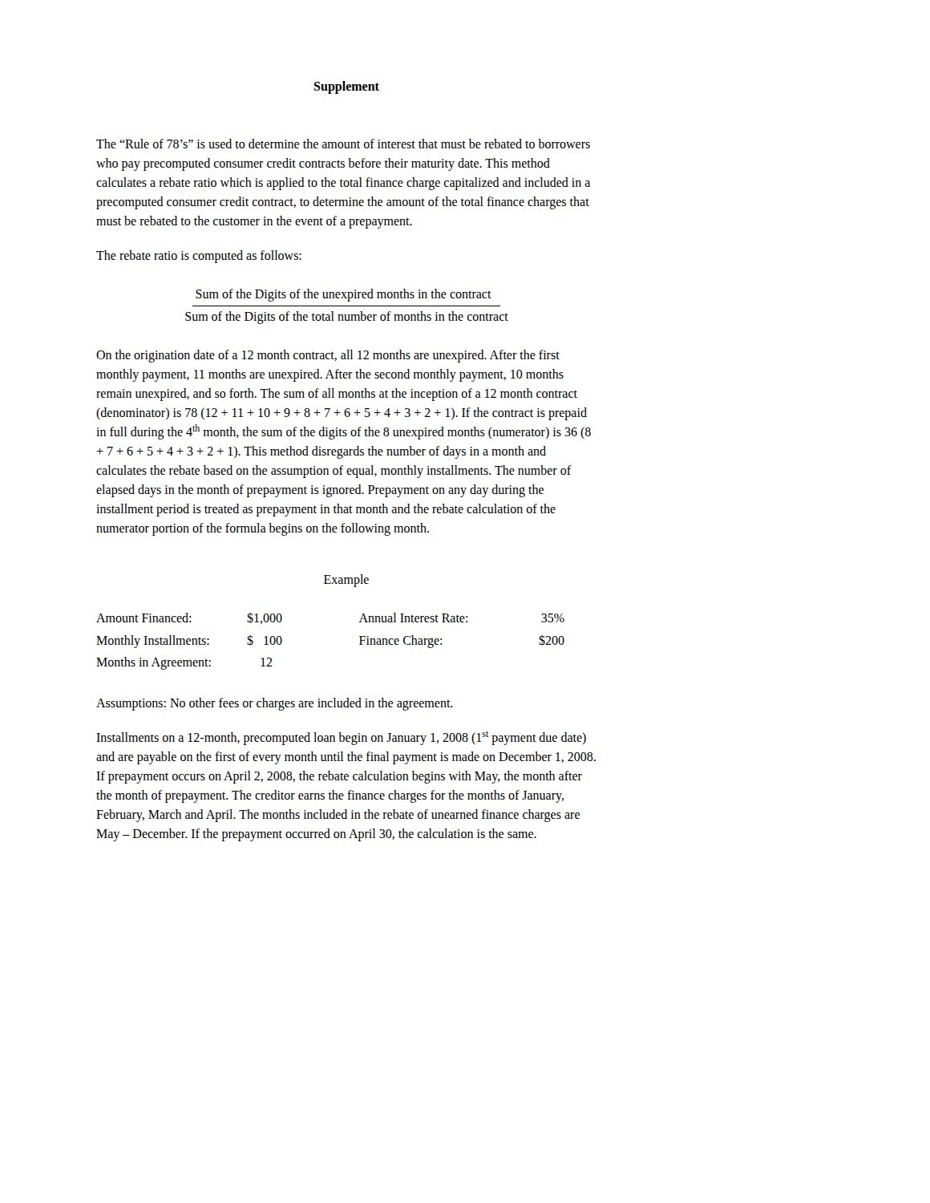Supplement
The “Rule of 78’s” is used to determine the amount of interest that must be rebated to borrowers who pay precomputed consumer credit contracts before their maturity date. This method calculates a rebate ratio which is applied to the total finance charge capitalized and included in a precomputed consumer credit contract, to determine the amount of the total finance charges that must be rebated to the customer in the event of a prepayment.
The rebate ratio is computed as follows:
Sum of the Digits of the unexpired months in the contract Sum of the Digits of the total number of months in the contract
On the origination date of a 12 month contract, all 12 months are unexpired. After the first monthly payment, 11 months are unexpired. After the second monthly payment, 10 months remain unexpired, and so forth. The sum of all months at the inception of a 12 month contract (denominator) is 78 (12 + 11 + 10 + 9 + 8 + 7 + 6 + 5 + 4 + 3 + 2 + 1). If the contract is prepaid in full during the 4th month, the sum of the digits of the 8 unexpired months (numerator) is 36 (8 + 7 + 6 + 5 + 4 + 3 + 2 + 1). This method disregards the number of days in a month and calculates the rebate based on the assumption of equal, monthly installments. The number of elapsed days in the month of prepayment is ignored. Prepayment on any day during the installment period is treated as prepayment in that month and the rebate calculation of the numerator portion of the formula begins on the following month.
Example
| Amount Financed: | $1,000 | Annual Interest Rate: | 35% |
| Monthly Installments: | $ 100 | Finance Charge: | $200 |
| Months in Agreement: | 12 | | |
Assumptions: No other fees or charges are included in the agreement.
Installments on a 12-month, precomputed loan begin on January 1, 2008 (1st payment due date) and are payable on the first of every month until the final payment is made on December 1, 2008. If prepayment occurs on April 2, 2008, the rebate calculation begins with May, the month after the month of prepayment. The creditor earns the finance charges for the months of January, February, March and April. The months included in the rebate of unearned finance charges are May – December. If the prepayment occurred on April 30, the calculation is the same.